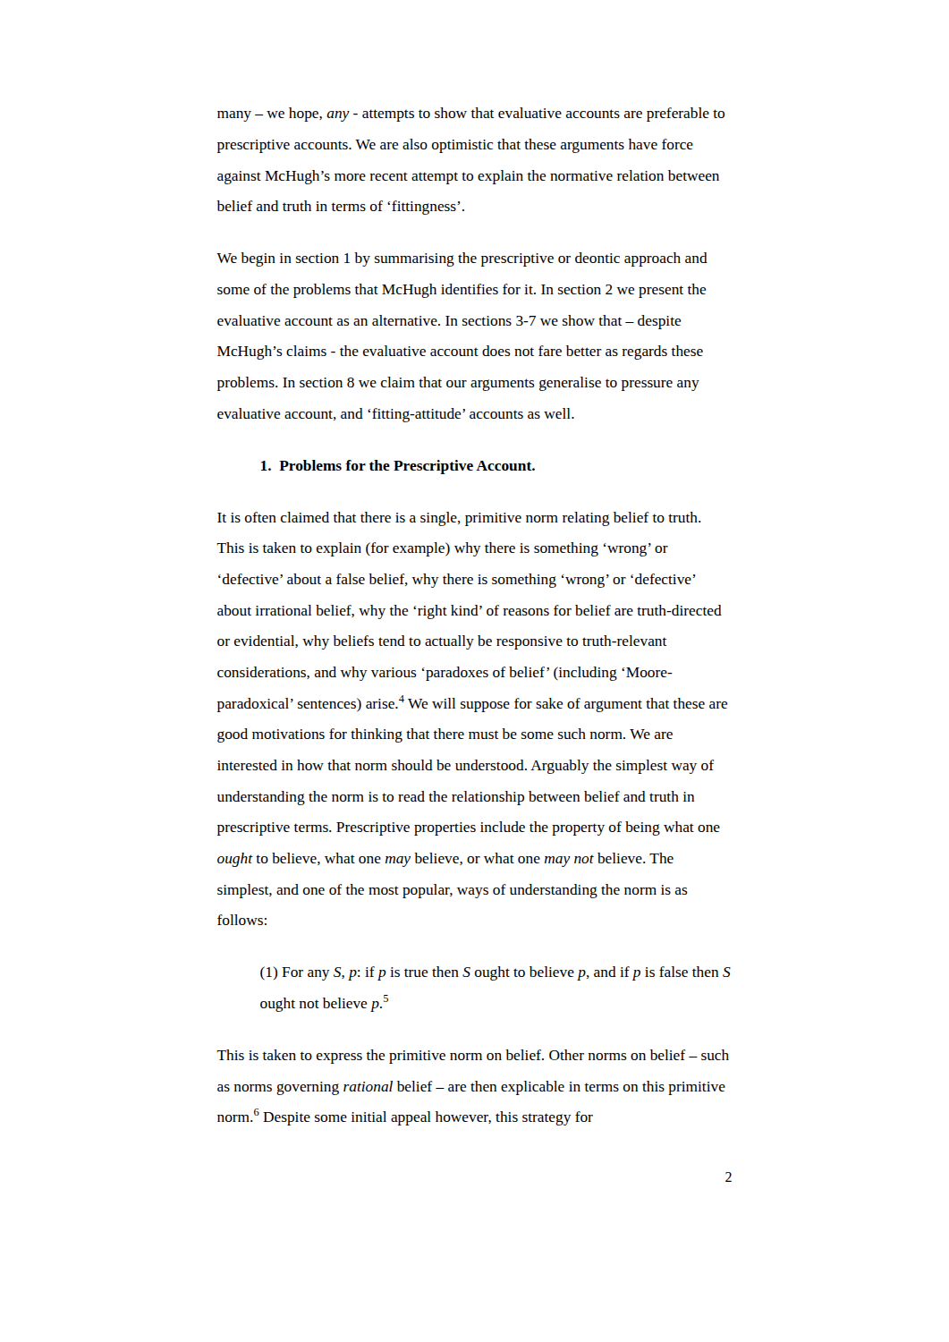many – we hope, any - attempts to show that evaluative accounts are preferable to prescriptive accounts. We are also optimistic that these arguments have force against McHugh’s more recent attempt to explain the normative relation between belief and truth in terms of ‘fittingness’.
We begin in section 1 by summarising the prescriptive or deontic approach and some of the problems that McHugh identifies for it. In section 2 we present the evaluative account as an alternative. In sections 3-7 we show that – despite McHugh’s claims - the evaluative account does not fare better as regards these problems. In section 8 we claim that our arguments generalise to pressure any evaluative account, and ‘fitting-attitude’ accounts as well.
1. Problems for the Prescriptive Account.
It is often claimed that there is a single, primitive norm relating belief to truth. This is taken to explain (for example) why there is something ‘wrong’ or ‘defective’ about a false belief, why there is something ‘wrong’ or ‘defective’ about irrational belief, why the ‘right kind’ of reasons for belief are truth-directed or evidential, why beliefs tend to actually be responsive to truth-relevant considerations, and why various ‘paradoxes of belief’ (including ‘Moore-paradoxical’ sentences) arise.4 We will suppose for sake of argument that these are good motivations for thinking that there must be some such norm. We are interested in how that norm should be understood. Arguably the simplest way of understanding the norm is to read the relationship between belief and truth in prescriptive terms. Prescriptive properties include the property of being what one ought to believe, what one may believe, or what one may not believe. The simplest, and one of the most popular, ways of understanding the norm is as follows:
(1) For any S, p: if p is true then S ought to believe p, and if p is false then S ought not believe p.5
This is taken to express the primitive norm on belief. Other norms on belief – such as norms governing rational belief – are then explicable in terms on this primitive norm.6 Despite some initial appeal however, this strategy for
2